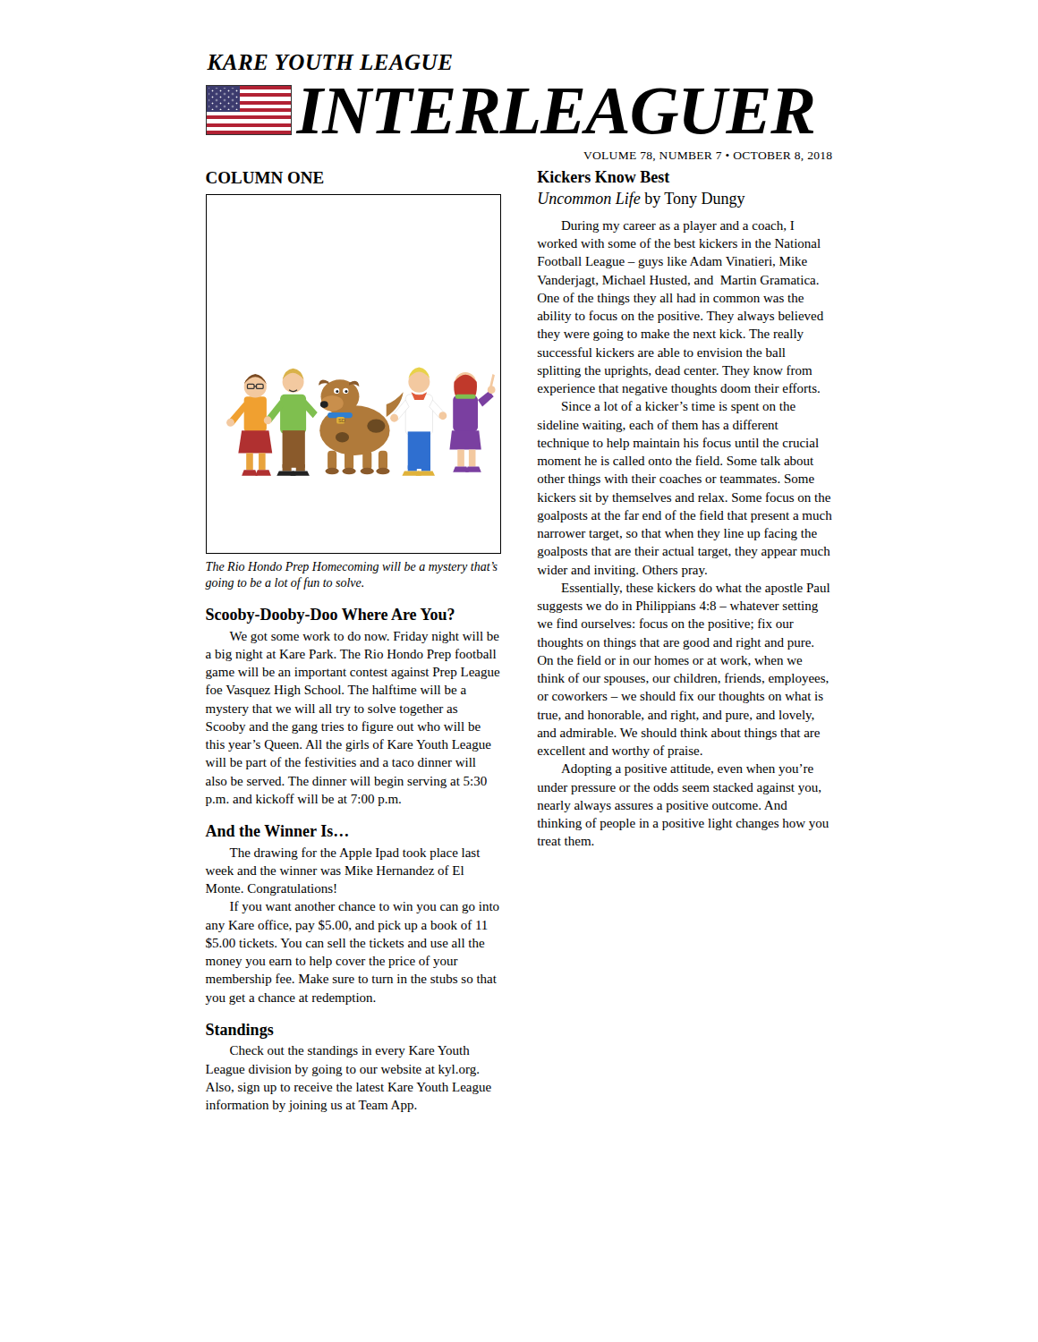KARE YOUTH LEAGUE
INTERLEAGUER
VOLUME 78, NUMBER 7 • OCTOBER 8, 2018
COLUMN ONE
SD
The Rio Hondo Prep Homecoming will be a mystery that’s going to be a lot of fun to solve.
Scooby-Dooby-Doo Where Are You?
We got some work to do now. Friday night will be a big night at Kare Park. The Rio Hondo Prep football game will be an important contest against Prep League foe Vasquez High School. The halftime will be a mystery that we will all try to solve together as Scooby and the gang tries to figure out who will be this year’s Queen. All the girls of Kare Youth League will be part of the festivities and a taco dinner will also be served. The dinner will begin serving at 5:30 p.m. and kickoff will be at 7:00 p.m.
And the Winner Is…
The drawing for the Apple Ipad took place last week and the winner was Mike Hernandez of El Monte. Congratulations!
If you want another chance to win you can go into any Kare office, pay $5.00, and pick up a book of 11 $5.00 tickets. You can sell the tickets and use all the money you earn to help cover the price of your membership fee. Make sure to turn in the stubs so that you get a chance at redemption.
Standings
Check out the standings in every Kare Youth League division by going to our website at kyl.org. Also, sign up to receive the latest Kare Youth League information by joining us at Team App.
Kickers Know Best
Uncommon Life by Tony Dungy
During my career as a player and a coach, I worked with some of the best kickers in the National Football League – guys like Adam Vinatieri, Mike Vanderjagt, Michael Husted, and Martin Gramatica. One of the things they all had in common was the ability to focus on the positive. They always believed they were going to make the next kick. The really successful kickers are able to envision the ball splitting the uprights, dead center. They know from experience that negative thoughts doom their efforts.
Since a lot of a kicker’s time is spent on the sideline waiting, each of them has a different technique to help maintain his focus until the crucial moment he is called onto the field. Some talk about other things with their coaches or teammates. Some kickers sit by themselves and relax. Some focus on the goalposts at the far end of the field that present a much narrower target, so that when they line up facing the goalposts that are their actual target, they appear much wider and inviting. Others pray.
Essentially, these kickers do what the apostle Paul suggests we do in Philippians 4:8 – whatever setting we find ourselves: focus on the positive; fix our thoughts on things that are good and right and pure. On the field or in our homes or at work, when we think of our spouses, our children, friends, employees, or coworkers – we should fix our thoughts on what is true, and honorable, and right, and pure, and lovely, and admirable. We should think about things that are excellent and worthy of praise.
Adopting a positive attitude, even when you’re under pressure or the odds seem stacked against you, nearly always assures a positive outcome. And thinking of people in a positive light changes how you treat them.